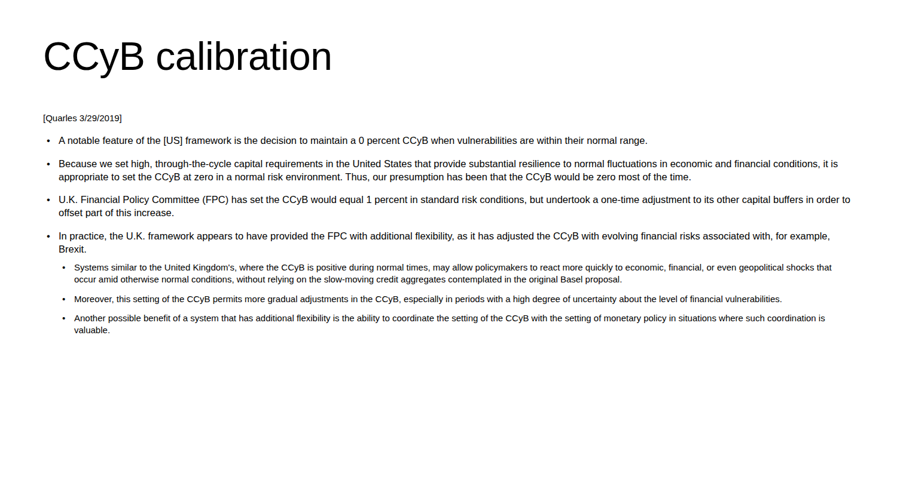CCyB calibration
[Quarles 3/29/2019]
A notable feature of the [US] framework is the decision to maintain a 0 percent CCyB when vulnerabilities are within their normal range.
Because we set high, through-the-cycle capital requirements in the United States that provide substantial resilience to normal fluctuations in economic and financial conditions, it is appropriate to set the CCyB at zero in a normal risk environment. Thus, our presumption has been that the CCyB would be zero most of the time.
U.K. Financial Policy Committee (FPC) has set the CCyB would equal 1 percent in standard risk conditions, but undertook a one-time adjustment to its other capital buffers in order to offset part of this increase.
In practice, the U.K. framework appears to have provided the FPC with additional flexibility, as it has adjusted the CCyB with evolving financial risks associated with, for example, Brexit.
Systems similar to the United Kingdom's, where the CCyB is positive during normal times, may allow policymakers to react more quickly to economic, financial, or even geopolitical shocks that occur amid otherwise normal conditions, without relying on the slow-moving credit aggregates contemplated in the original Basel proposal.
Moreover, this setting of the CCyB permits more gradual adjustments in the CCyB, especially in periods with a high degree of uncertainty about the level of financial vulnerabilities.
Another possible benefit of a system that has additional flexibility is the ability to coordinate the setting of the CCyB with the setting of monetary policy in situations where such coordination is valuable.